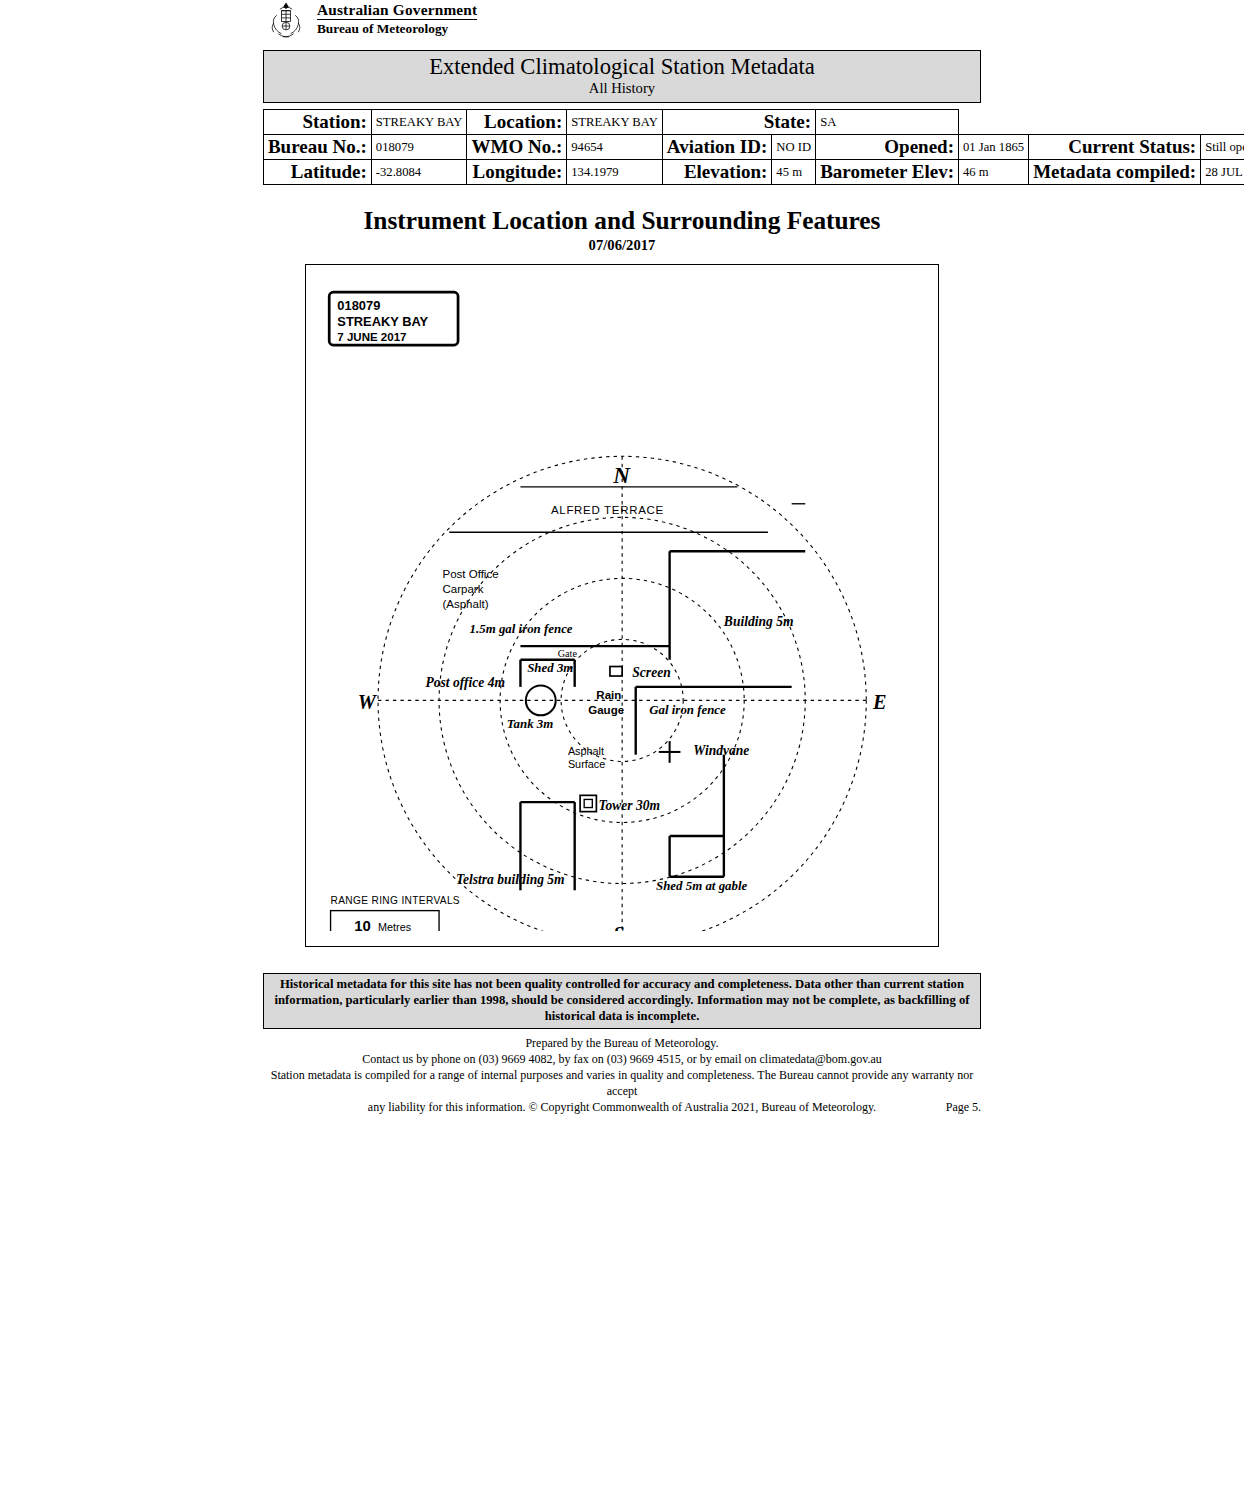Australian Government
Bureau of Meteorology
Extended Climatological Station Metadata
All History
| Station: | STREAKY BAY | Location: | STREAKY BAY | State: | SA |
| Bureau No.: | 018079 | WMO No.: | 94654 | Aviation ID: | NO ID | Opened: | 01 Jan 1865 | Current Status: | Still open |
| Latitude: | -32.8084 | Longitude: | 134.1979 | Elevation: | 45 m | Barometer Elev: | 46 m | Metadata compiled: | 28 JUL 2021 |
Instrument Location and Surrounding Features
07/06/2017
018079 STREAKY BAY 7 JUNE 2017 N S W E ALFRED TERRACE Post Office Carpark (Asphalt) Building 5m 1.5m gal iron fence Gate Shed 3m Screen Post office 4m Tank 3m Rain Gauge Gal iron fence Asphalt Surface Windvane Tower 30m Telstra building 5m Shed 5m at gable RANGE RING INTERVALS 10 Metres
Historical metadata for this site has not been quality controlled for accuracy and completeness. Data other than current station information, particularly earlier than 1998, should be considered accordingly. Information may not be complete, as backfilling of historical data is incomplete.
Prepared by the Bureau of Meteorology.
Contact us by phone on (03) 9669 4082, by fax on (03) 9669 4515, or by email on climatedata@bom.gov.au
Station metadata is compiled for a range of internal purposes and varies in quality and completeness. The Bureau cannot provide any warranty nor accept
any liability for this information. © Copyright Commonwealth of Australia 2021, Bureau of Meteorology. Page 5.